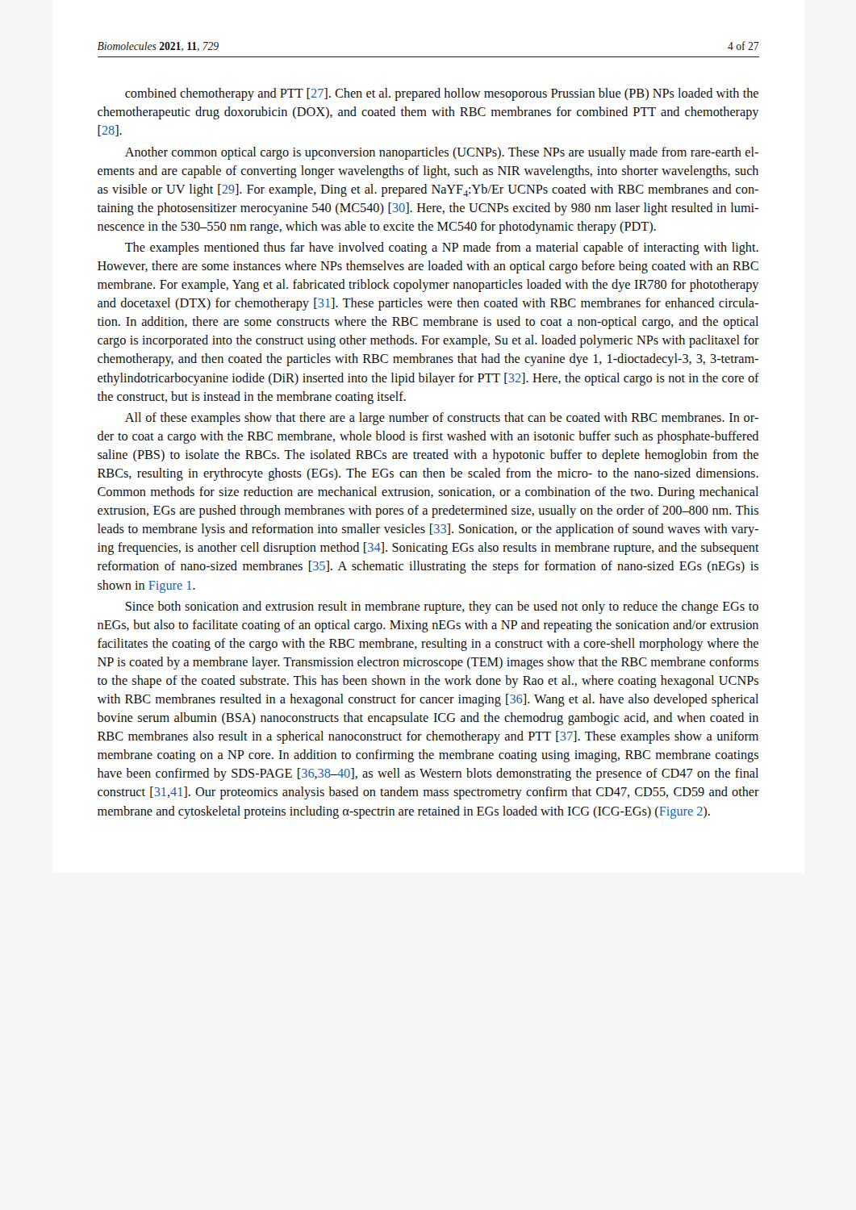Biomolecules 2021, 11, 729 4 of 27
combined chemotherapy and PTT [27]. Chen et al. prepared hollow mesoporous Prussian blue (PB) NPs loaded with the chemotherapeutic drug doxorubicin (DOX), and coated them with RBC membranes for combined PTT and chemotherapy [28].
Another common optical cargo is upconversion nanoparticles (UCNPs). These NPs are usually made from rare-earth elements and are capable of converting longer wavelengths of light, such as NIR wavelengths, into shorter wavelengths, such as visible or UV light [29]. For example, Ding et al. prepared NaYF4:Yb/Er UCNPs coated with RBC membranes and containing the photosensitizer merocyanine 540 (MC540) [30]. Here, the UCNPs excited by 980 nm laser light resulted in luminescence in the 530–550 nm range, which was able to excite the MC540 for photodynamic therapy (PDT).
The examples mentioned thus far have involved coating a NP made from a material capable of interacting with light. However, there are some instances where NPs themselves are loaded with an optical cargo before being coated with an RBC membrane. For example, Yang et al. fabricated triblock copolymer nanoparticles loaded with the dye IR780 for phototherapy and docetaxel (DTX) for chemotherapy [31]. These particles were then coated with RBC membranes for enhanced circulation. In addition, there are some constructs where the RBC membrane is used to coat a non-optical cargo, and the optical cargo is incorporated into the construct using other methods. For example, Su et al. loaded polymeric NPs with paclitaxel for chemotherapy, and then coated the particles with RBC membranes that had the cyanine dye 1, 1-dioctadecyl-3, 3, 3-tetramethylindotricarbocyanine iodide (DiR) inserted into the lipid bilayer for PTT [32]. Here, the optical cargo is not in the core of the construct, but is instead in the membrane coating itself.
All of these examples show that there are a large number of constructs that can be coated with RBC membranes. In order to coat a cargo with the RBC membrane, whole blood is first washed with an isotonic buffer such as phosphate-buffered saline (PBS) to isolate the RBCs. The isolated RBCs are treated with a hypotonic buffer to deplete hemoglobin from the RBCs, resulting in erythrocyte ghosts (EGs). The EGs can then be scaled from the micro- to the nano-sized dimensions. Common methods for size reduction are mechanical extrusion, sonication, or a combination of the two. During mechanical extrusion, EGs are pushed through membranes with pores of a predetermined size, usually on the order of 200–800 nm. This leads to membrane lysis and reformation into smaller vesicles [33]. Sonication, or the application of sound waves with varying frequencies, is another cell disruption method [34]. Sonicating EGs also results in membrane rupture, and the subsequent reformation of nano-sized membranes [35]. A schematic illustrating the steps for formation of nano-sized EGs (nEGs) is shown in Figure 1.
Since both sonication and extrusion result in membrane rupture, they can be used not only to reduce the change EGs to nEGs, but also to facilitate coating of an optical cargo. Mixing nEGs with a NP and repeating the sonication and/or extrusion facilitates the coating of the cargo with the RBC membrane, resulting in a construct with a core-shell morphology where the NP is coated by a membrane layer. Transmission electron microscope (TEM) images show that the RBC membrane conforms to the shape of the coated substrate. This has been shown in the work done by Rao et al., where coating hexagonal UCNPs with RBC membranes resulted in a hexagonal construct for cancer imaging [36]. Wang et al. have also developed spherical bovine serum albumin (BSA) nanoconstructs that encapsulate ICG and the chemodrug gambogic acid, and when coated in RBC membranes also result in a spherical nanoconstruct for chemotherapy and PTT [37]. These examples show a uniform membrane coating on a NP core. In addition to confirming the membrane coating using imaging, RBC membrane coatings have been confirmed by SDS-PAGE [36,38–40], as well as Western blots demonstrating the presence of CD47 on the final construct [31,41]. Our proteomics analysis based on tandem mass spectrometry confirm that CD47, CD55, CD59 and other membrane and cytoskeletal proteins including α-spectrin are retained in EGs loaded with ICG (ICG-EGs) (Figure 2).